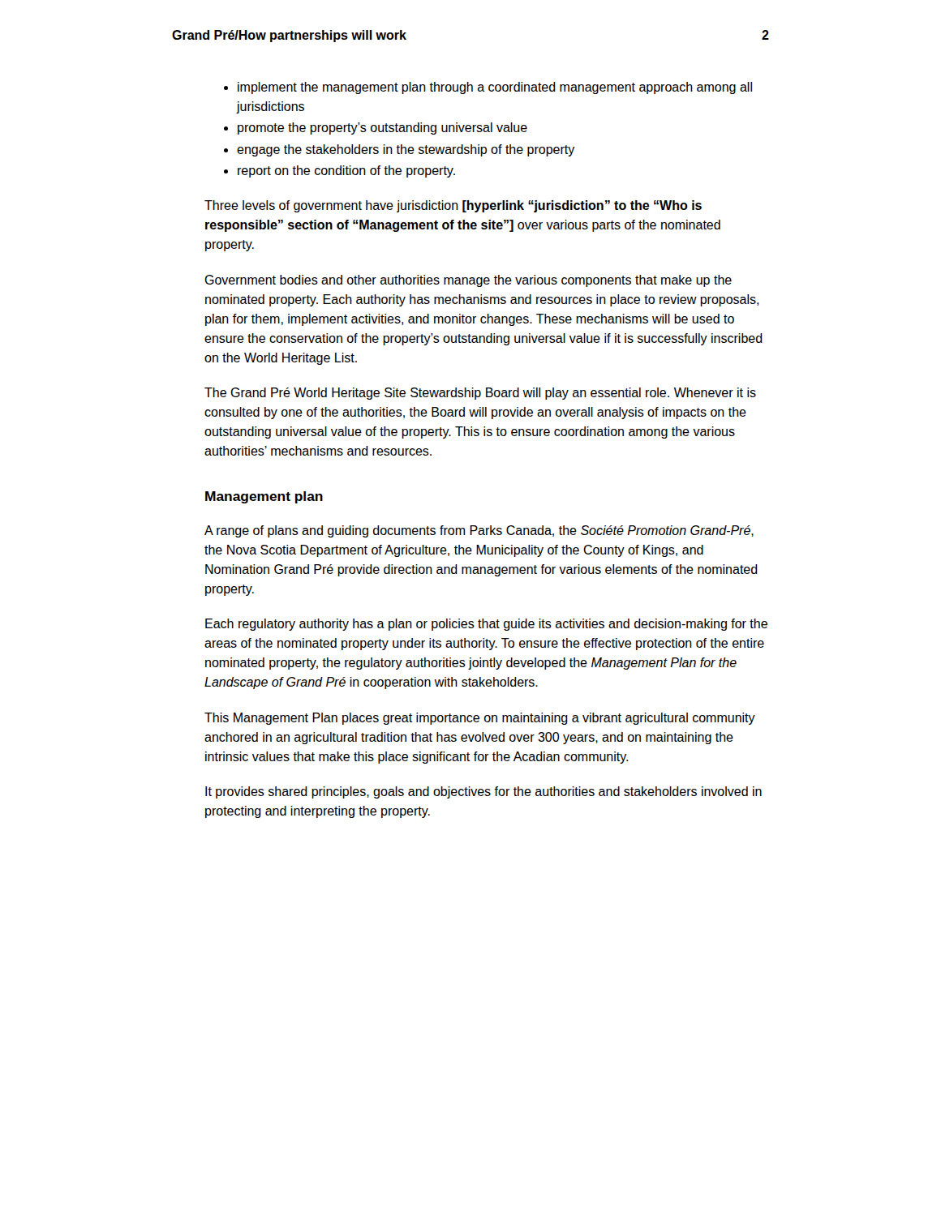Grand Pré/How partnerships will work 2
implement the management plan through a coordinated management approach among all jurisdictions
promote the property’s outstanding universal value
engage the stakeholders in the stewardship of the property
report on the condition of the property.
Three levels of government have jurisdiction [hyperlink “jurisdiction” to the “Who is responsible” section of “Management of the site”] over various parts of the nominated property.
Government bodies and other authorities manage the various components that make up the nominated property. Each authority has mechanisms and resources in place to review proposals, plan for them, implement activities, and monitor changes. These mechanisms will be used to ensure the conservation of the property’s outstanding universal value if it is successfully inscribed on the World Heritage List.
The Grand Pré World Heritage Site Stewardship Board will play an essential role. Whenever it is consulted by one of the authorities, the Board will provide an overall analysis of impacts on the outstanding universal value of the property. This is to ensure coordination among the various authorities’ mechanisms and resources.
Management plan
A range of plans and guiding documents from Parks Canada, the Société Promotion Grand-Pré, the Nova Scotia Department of Agriculture, the Municipality of the County of Kings, and Nomination Grand Pré provide direction and management for various elements of the nominated property.
Each regulatory authority has a plan or policies that guide its activities and decision-making for the areas of the nominated property under its authority. To ensure the effective protection of the entire nominated property, the regulatory authorities jointly developed the Management Plan for the Landscape of Grand Pré in cooperation with stakeholders.
This Management Plan places great importance on maintaining a vibrant agricultural community anchored in an agricultural tradition that has evolved over 300 years, and on maintaining the intrinsic values that make this place significant for the Acadian community.
It provides shared principles, goals and objectives for the authorities and stakeholders involved in protecting and interpreting the property.